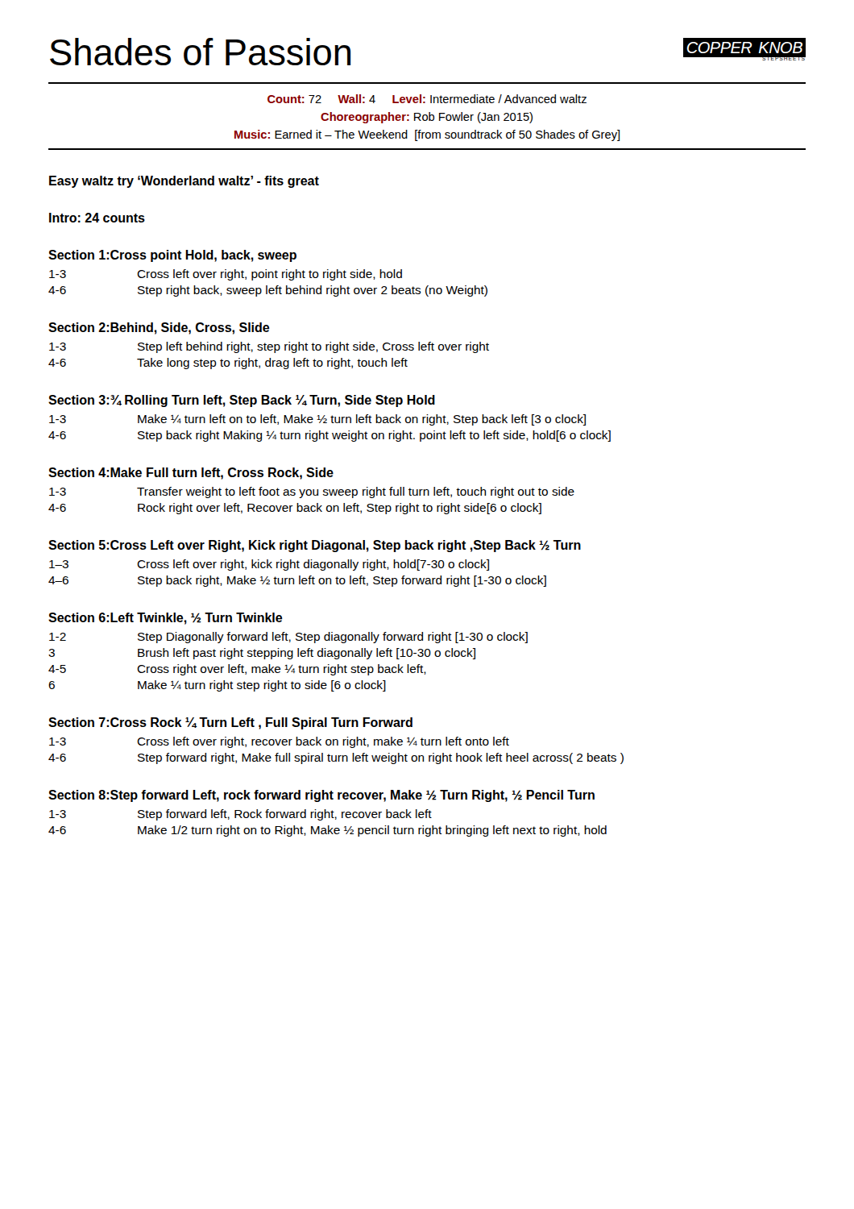Shades of Passion
COPPER KNOB STEPSHEETS
Count: 72 Wall: 4 Level: Intermediate / Advanced waltz
Choreographer: Rob Fowler (Jan 2015)
Music: Earned it – The Weekend [from soundtrack of 50 Shades of Grey]
Easy waltz try ‘Wonderland waltz’ - fits great
Intro: 24 counts
Section 1:Cross point Hold, back, sweep
| 1-3 | Cross left over right, point right to right side, hold |
| 4-6 | Step right back, sweep left behind right over 2 beats (no Weight) |
Section 2:Behind, Side, Cross, Slide
| 1-3 | Step left behind right, step right to right side, Cross left over right |
| 4-6 | Take long step to right, drag left to right, touch left |
Section 3:¾ Rolling Turn left, Step Back ¼ Turn, Side Step Hold
| 1-3 | Make ¼ turn left on to left, Make ½ turn left back on right, Step back left [3 o clock] |
| 4-6 | Step back right Making ¼ turn right weight on right. point left to left side, hold[6 o clock] |
Section 4:Make Full turn left, Cross Rock, Side
| 1-3 | Transfer weight to left foot as you sweep right full turn left, touch right out to side |
| 4-6 | Rock right over left, Recover back on left, Step right to right side[6 o clock] |
Section 5:Cross Left over Right, Kick right Diagonal, Step back right ,Step Back ½ Turn
| 1–3 | Cross left over right, kick right diagonally right, hold[7-30 o clock] |
| 4–6 | Step back right, Make ½ turn left on to left, Step forward right [1-30 o clock] |
Section 6:Left Twinkle, ½ Turn Twinkle
| 1-2 | Step Diagonally forward left, Step diagonally forward right [1-30 o clock] |
| 3 | Brush left past right stepping left diagonally left [10-30 o clock] |
| 4-5 | Cross right over left, make ¼ turn right step back left, |
| 6 | Make ¼ turn right step right to side [6 o clock] |
Section 7:Cross Rock ¼ Turn Left , Full Spiral Turn Forward
| 1-3 | Cross left over right, recover back on right, make ¼ turn left onto left |
| 4-6 | Step forward right, Make full spiral turn left weight on right hook left heel across( 2 beats ) |
Section 8:Step forward Left, rock forward right recover, Make ½ Turn Right, ½ Pencil Turn
| 1-3 | Step forward left, Rock forward right, recover back left |
| 4-6 | Make 1/2 turn right on to Right, Make ½ pencil turn right bringing left next to right, hold |